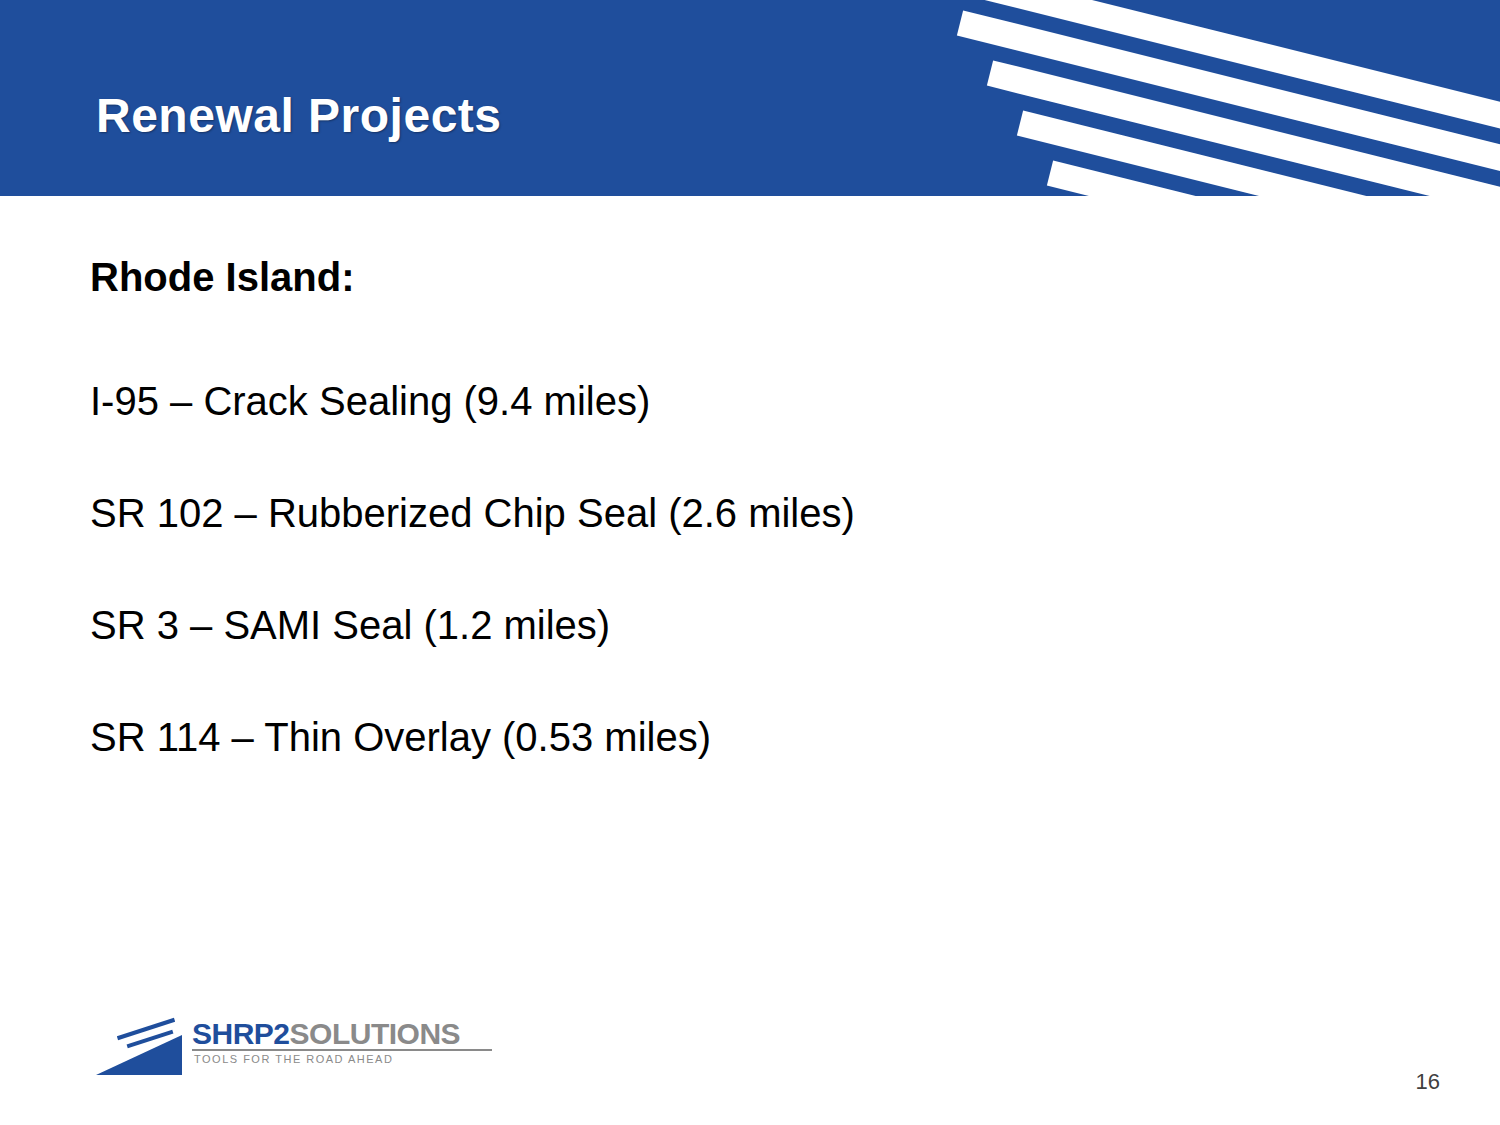Renewal Projects
Rhode Island:
I-95 – Crack Sealing (9.4 miles)
SR 102 – Rubberized Chip Seal (2.6 miles)
SR 3 – SAMI Seal (1.2 miles)
SR 114 – Thin Overlay (0.53 miles)
SHRP 2 SOLUTIONS
TOOLS FOR THE ROAD AHEAD
16